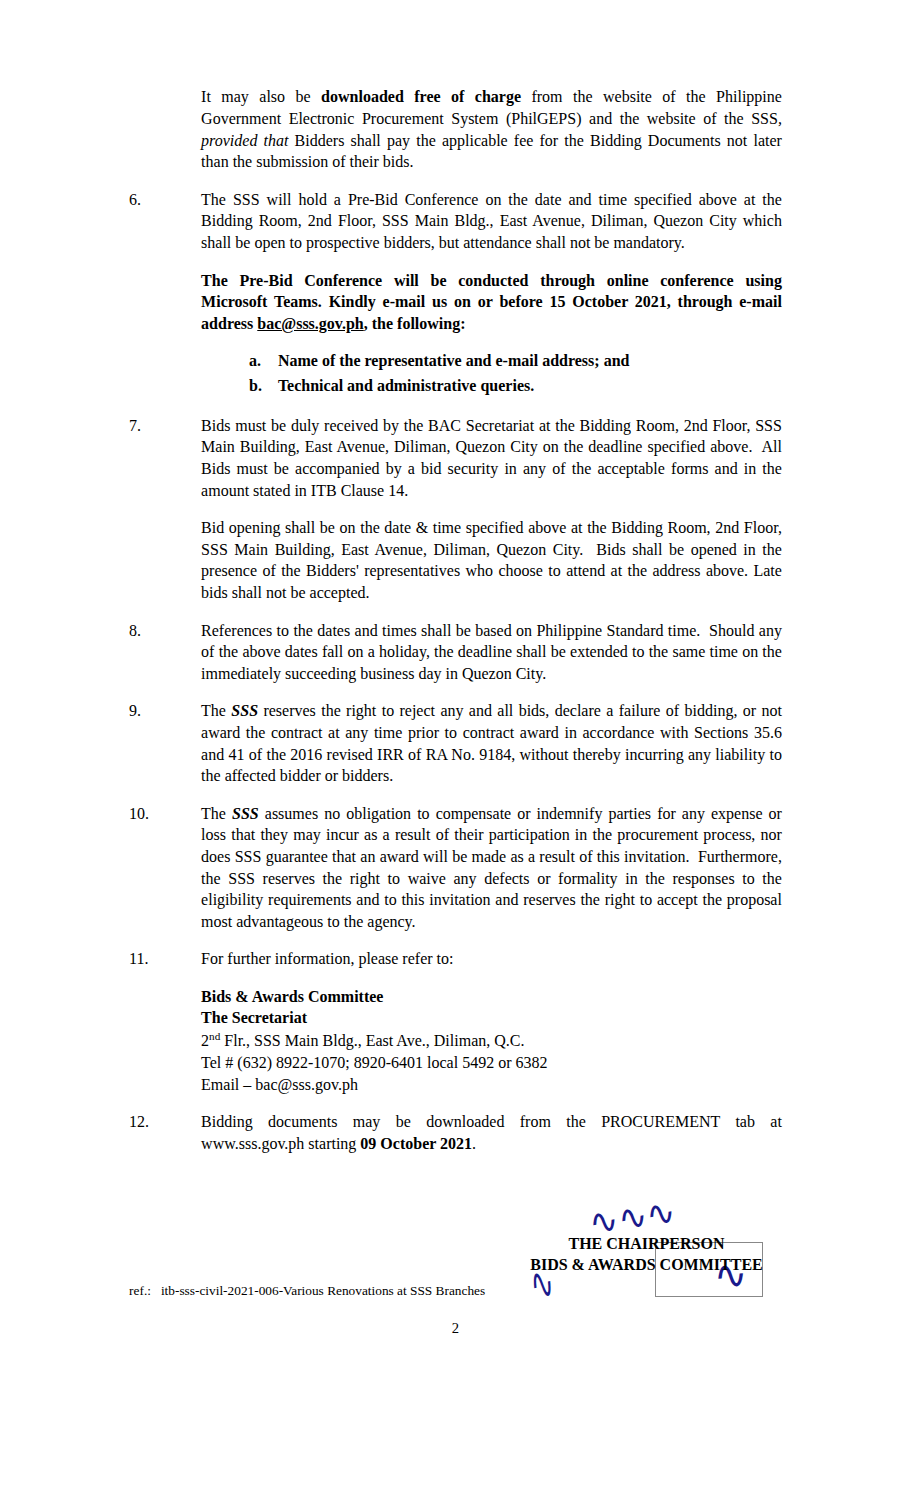It may also be downloaded free of charge from the website of the Philippine Government Electronic Procurement System (PhilGEPS) and the website of the SSS, provided that Bidders shall pay the applicable fee for the Bidding Documents not later than the submission of their bids.
6.
The SSS will hold a Pre-Bid Conference on the date and time specified above at the Bidding Room, 2nd Floor, SSS Main Bldg., East Avenue, Diliman, Quezon City which shall be open to prospective bidders, but attendance shall not be mandatory.
The Pre-Bid Conference will be conducted through online conference using Microsoft Teams. Kindly e-mail us on or before 15 October 2021, through e-mail address bac@sss.gov.ph, the following:
a. Name of the representative and e-mail address; and
b. Technical and administrative queries.
7.
Bids must be duly received by the BAC Secretariat at the Bidding Room, 2nd Floor, SSS Main Building, East Avenue, Diliman, Quezon City on the deadline specified above. All Bids must be accompanied by a bid security in any of the acceptable forms and in the amount stated in ITB Clause 14.
Bid opening shall be on the date & time specified above at the Bidding Room, 2nd Floor, SSS Main Building, East Avenue, Diliman, Quezon City. Bids shall be opened in the presence of the Bidders' representatives who choose to attend at the address above. Late bids shall not be accepted.
8.
References to the dates and times shall be based on Philippine Standard time. Should any of the above dates fall on a holiday, the deadline shall be extended to the same time on the immediately succeeding business day in Quezon City.
9.
The SSS reserves the right to reject any and all bids, declare a failure of bidding, or not award the contract at any time prior to contract award in accordance with Sections 35.6 and 41 of the 2016 revised IRR of RA No. 9184, without thereby incurring any liability to the affected bidder or bidders.
10.
The SSS assumes no obligation to compensate or indemnify parties for any expense or loss that they may incur as a result of their participation in the procurement process, nor does SSS guarantee that an award will be made as a result of this invitation. Furthermore, the SSS reserves the right to waive any defects or formality in the responses to the eligibility requirements and to this invitation and reserves the right to accept the proposal most advantageous to the agency.
11.
For further information, please refer to:
Bids & Awards Committee
The Secretariat
2nd Flr., SSS Main Bldg., East Ave., Diliman, Q.C.
Tel # (632) 8922-1070; 8920-6401 local 5492 or 6382
Email – bac@sss.gov.ph
12.
Bidding documents may be downloaded from the PROCUREMENT tab at www.sss.gov.ph starting 09 October 2021.
∿∿∿
∿
∿
THE CHAIRPERSON
BIDS & AWARDS COMMITTEE
ref.: itb-sss-civil-2021-006-Various Renovations at SSS Branches
2